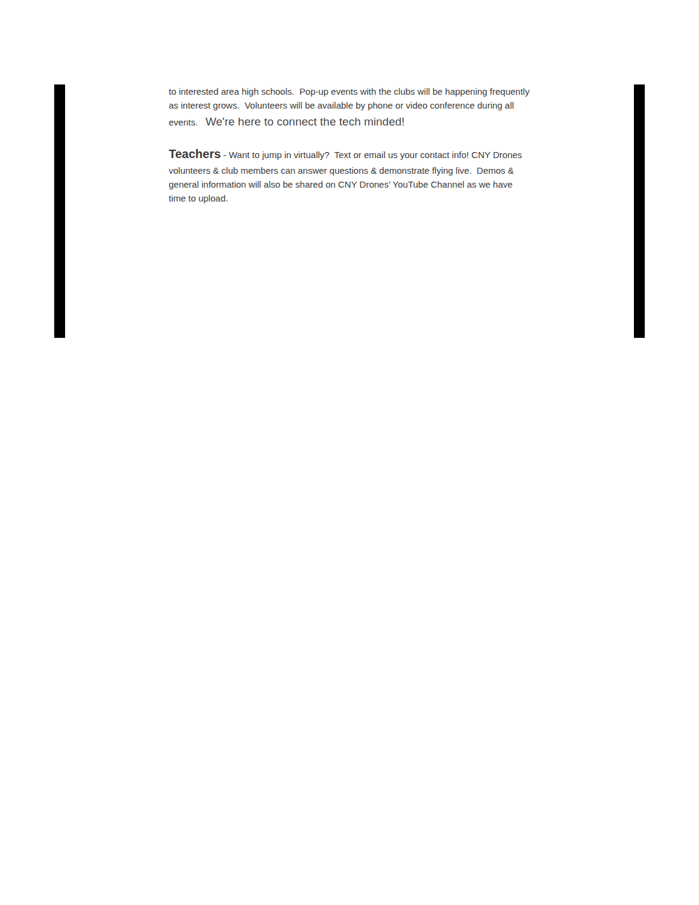to interested area high schools. Pop-up events with the clubs will be happening frequently as interest grows. Volunteers will be available by phone or video conference during all events. We're here to connect the tech minded!
Teachers - Want to jump in virtually? Text or email us your contact info! CNY Drones volunteers & club members can answer questions & demonstrate flying live. Demos & general information will also be shared on CNY Drones’ YouTube Channel as we have time to upload.